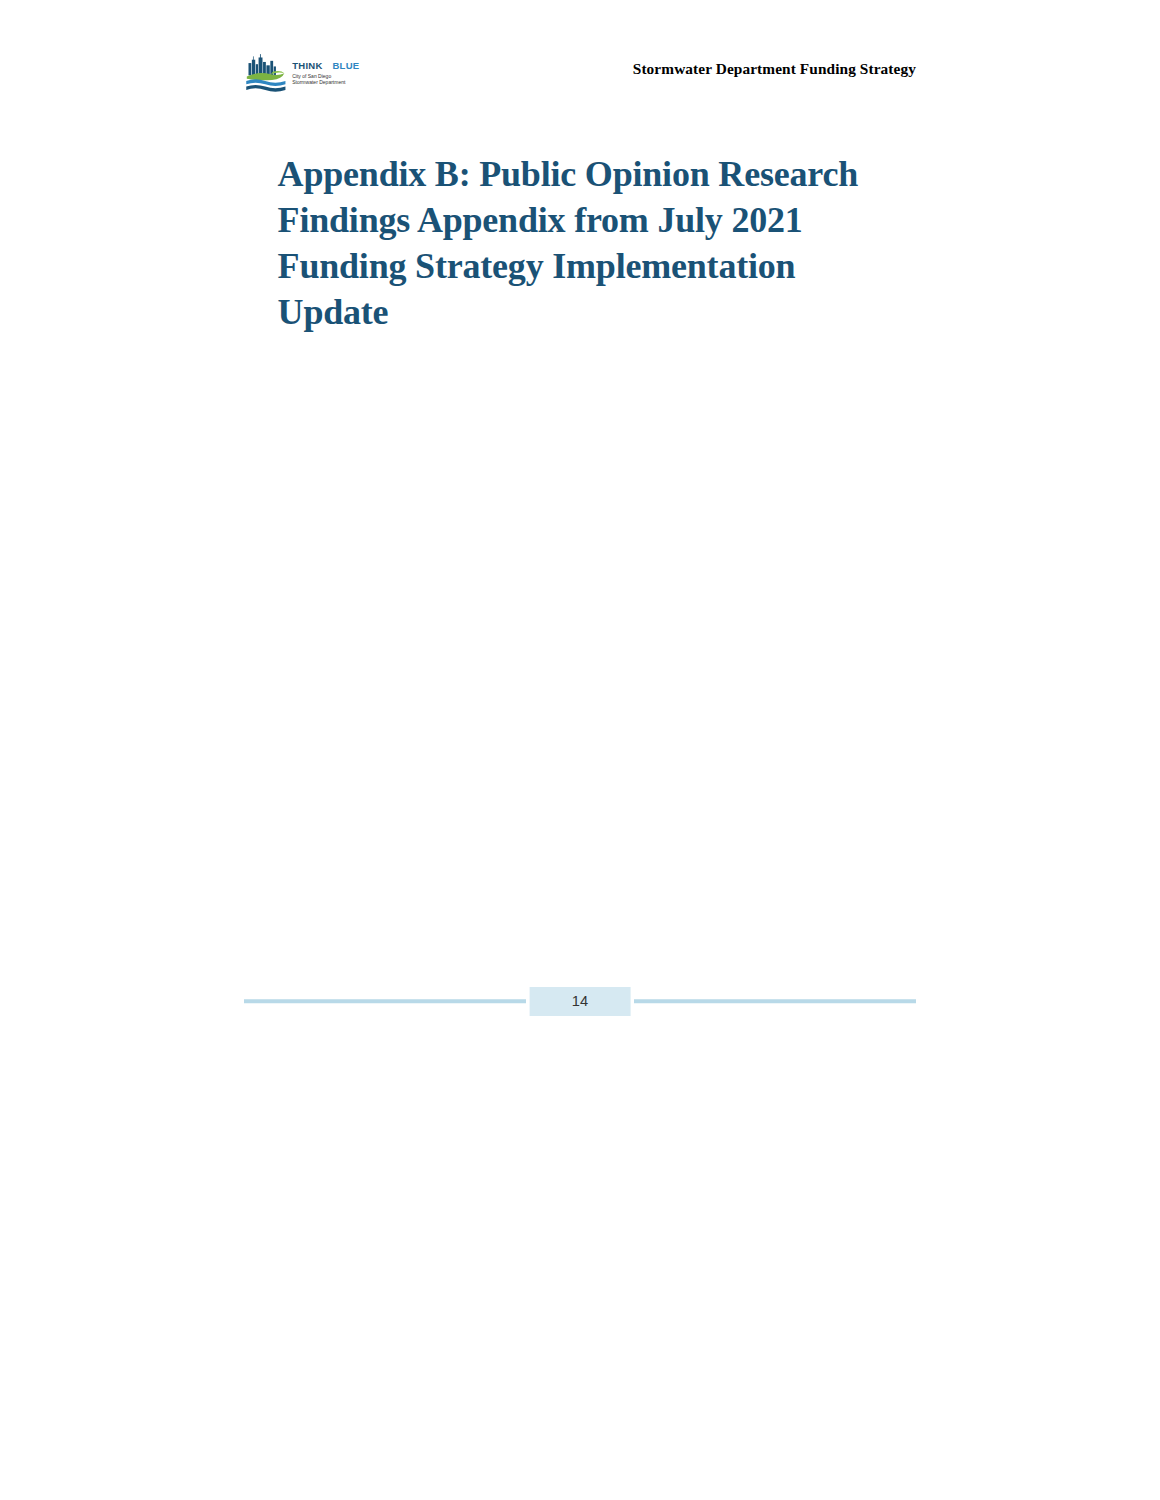THINK BLUE City of San Diego Stormwater Department
Stormwater Department Funding Strategy
Appendix B: Public Opinion Research Findings Appendix from July 2021 Funding Strategy Implementation Update
14